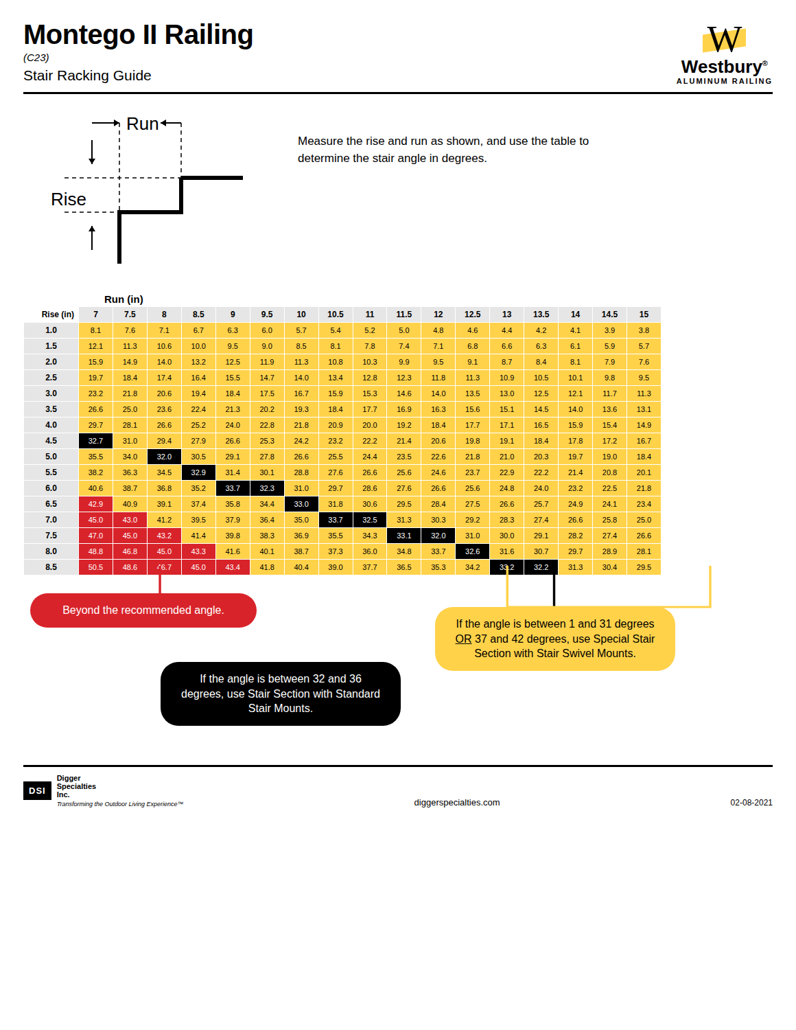Montego II Railing
(C23)
Stair Racking Guide
W
Westbury®
ALUMINUM RAILING
Run Rise
Measure the rise and run as shown, and use the table to determine the stair angle in degrees.
Run (in)
| Rise (in) | 7 | 7.5 | 8 | 8.5 | 9 | 9.5 | 10 | 10.5 | 11 | 11.5 | 12 | 12.5 | 13 | 13.5 | 14 | 14.5 | 15 |
| --- | --- | --- | --- | --- | --- | --- | --- | --- | --- | --- | --- | --- | --- | --- | --- | --- | --- |
| 1.0 | 8.1 | 7.6 | 7.1 | 6.7 | 6.3 | 6.0 | 5.7 | 5.4 | 5.2 | 5.0 | 4.8 | 4.6 | 4.4 | 4.2 | 4.1 | 3.9 | 3.8 |
| 1.5 | 12.1 | 11.3 | 10.6 | 10.0 | 9.5 | 9.0 | 8.5 | 8.1 | 7.8 | 7.4 | 7.1 | 6.8 | 6.6 | 6.3 | 6.1 | 5.9 | 5.7 |
| 2.0 | 15.9 | 14.9 | 14.0 | 13.2 | 12.5 | 11.9 | 11.3 | 10.8 | 10.3 | 9.9 | 9.5 | 9.1 | 8.7 | 8.4 | 8.1 | 7.9 | 7.6 |
| 2.5 | 19.7 | 18.4 | 17.4 | 16.4 | 15.5 | 14.7 | 14.0 | 13.4 | 12.8 | 12.3 | 11.8 | 11.3 | 10.9 | 10.5 | 10.1 | 9.8 | 9.5 |
| 3.0 | 23.2 | 21.8 | 20.6 | 19.4 | 18.4 | 17.5 | 16.7 | 15.9 | 15.3 | 14.6 | 14.0 | 13.5 | 13.0 | 12.5 | 12.1 | 11.7 | 11.3 |
| 3.5 | 26.6 | 25.0 | 23.6 | 22.4 | 21.3 | 20.2 | 19.3 | 18.4 | 17.7 | 16.9 | 16.3 | 15.6 | 15.1 | 14.5 | 14.0 | 13.6 | 13.1 |
| 4.0 | 29.7 | 28.1 | 26.6 | 25.2 | 24.0 | 22.8 | 21.8 | 20.9 | 20.0 | 19.2 | 18.4 | 17.7 | 17.1 | 16.5 | 15.9 | 15.4 | 14.9 |
| 4.5 | 32.7 | 31.0 | 29.4 | 27.9 | 26.6 | 25.3 | 24.2 | 23.2 | 22.2 | 21.4 | 20.6 | 19.8 | 19.1 | 18.4 | 17.8 | 17.2 | 16.7 |
| 5.0 | 35.5 | 34.0 | 32.0 | 30.5 | 29.1 | 27.8 | 26.6 | 25.5 | 24.4 | 23.5 | 22.6 | 21.8 | 21.0 | 20.3 | 19.7 | 19.0 | 18.4 |
| 5.5 | 38.2 | 36.3 | 34.5 | 32.9 | 31.4 | 30.1 | 28.8 | 27.6 | 26.6 | 25.6 | 24.6 | 23.7 | 22.9 | 22.2 | 21.4 | 20.8 | 20.1 |
| 6.0 | 40.6 | 38.7 | 36.8 | 35.2 | 33.7 | 32.3 | 31.0 | 29.7 | 28.6 | 27.6 | 26.6 | 25.6 | 24.8 | 24.0 | 23.2 | 22.5 | 21.8 |
| 6.5 | 42.9 | 40.9 | 39.1 | 37.4 | 35.8 | 34.4 | 33.0 | 31.8 | 30.6 | 29.5 | 28.4 | 27.5 | 26.6 | 25.7 | 24.9 | 24.1 | 23.4 |
| 7.0 | 45.0 | 43.0 | 41.2 | 39.5 | 37.9 | 36.4 | 35.0 | 33.7 | 32.5 | 31.3 | 30.3 | 29.2 | 28.3 | 27.4 | 26.6 | 25.8 | 25.0 |
| 7.5 | 47.0 | 45.0 | 43.2 | 41.4 | 39.8 | 38.3 | 36.9 | 35.5 | 34.3 | 33.1 | 32.0 | 31.0 | 30.0 | 29.1 | 28.2 | 27.4 | 26.6 |
| 8.0 | 48.8 | 46.8 | 45.0 | 43.3 | 41.6 | 40.1 | 38.7 | 37.3 | 36.0 | 34.8 | 33.7 | 32.6 | 31.6 | 30.7 | 29.7 | 28.9 | 28.1 |
| 8.5 | 50.5 | 48.6 | 46.7 | 45.0 | 43.4 | 41.8 | 40.4 | 39.0 | 37.7 | 36.5 | 35.3 | 34.2 | 33.2 | 32.2 | 31.3 | 30.4 | 29.5 |
Beyond the recommended angle.
If the angle is between 32 and 36 degrees, use Stair Section with Standard Stair Mounts.
If the angle is between 1 and 31 degrees OR 37 and 42 degrees, use Special Stair Section with Stair Swivel Mounts.
DSI
Digger
Specialties
Inc.
Transforming the Outdoor Living Experience™
diggerspecialties.com
02-08-2021